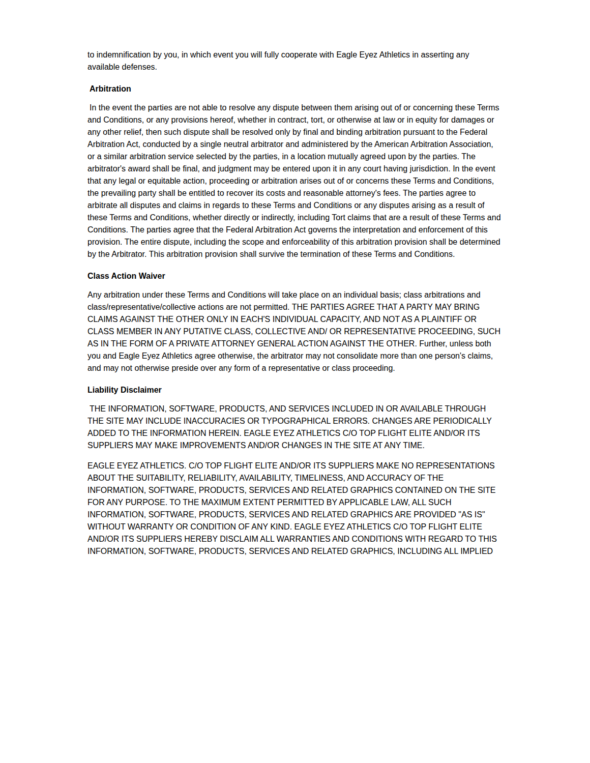to indemnification by you, in which event you will fully cooperate with Eagle Eyez Athletics in asserting any available defenses.
Arbitration
In the event the parties are not able to resolve any dispute between them arising out of or concerning these Terms and Conditions, or any provisions hereof, whether in contract, tort, or otherwise at law or in equity for damages or any other relief, then such dispute shall be resolved only by final and binding arbitration pursuant to the Federal Arbitration Act, conducted by a single neutral arbitrator and administered by the American Arbitration Association, or a similar arbitration service selected by the parties, in a location mutually agreed upon by the parties. The arbitrator's award shall be final, and judgment may be entered upon it in any court having jurisdiction. In the event that any legal or equitable action, proceeding or arbitration arises out of or concerns these Terms and Conditions, the prevailing party shall be entitled to recover its costs and reasonable attorney's fees. The parties agree to arbitrate all disputes and claims in regards to these Terms and Conditions or any disputes arising as a result of these Terms and Conditions, whether directly or indirectly, including Tort claims that are a result of these Terms and Conditions. The parties agree that the Federal Arbitration Act governs the interpretation and enforcement of this provision. The entire dispute, including the scope and enforceability of this arbitration provision shall be determined by the Arbitrator. This arbitration provision shall survive the termination of these Terms and Conditions.
Class Action Waiver
Any arbitration under these Terms and Conditions will take place on an individual basis; class arbitrations and class/representative/collective actions are not permitted. THE PARTIES AGREE THAT A PARTY MAY BRING CLAIMS AGAINST THE OTHER ONLY IN EACH'S INDIVIDUAL CAPACITY, AND NOT AS A PLAINTIFF OR CLASS MEMBER IN ANY PUTATIVE CLASS, COLLECTIVE AND/ OR REPRESENTATIVE PROCEEDING, SUCH AS IN THE FORM OF A PRIVATE ATTORNEY GENERAL ACTION AGAINST THE OTHER. Further, unless both you and Eagle Eyez Athletics agree otherwise, the arbitrator may not consolidate more than one person's claims, and may not otherwise preside over any form of a representative or class proceeding.
Liability Disclaimer
THE INFORMATION, SOFTWARE, PRODUCTS, AND SERVICES INCLUDED IN OR AVAILABLE THROUGH THE SITE MAY INCLUDE INACCURACIES OR TYPOGRAPHICAL ERRORS. CHANGES ARE PERIODICALLY ADDED TO THE INFORMATION HEREIN. EAGLE EYEZ ATHLETICS C/O TOP FLIGHT ELITE AND/OR ITS SUPPLIERS MAY MAKE IMPROVEMENTS AND/OR CHANGES IN THE SITE AT ANY TIME.
EAGLE EYEZ ATHLETICS. C/O TOP FLIGHT ELITE AND/OR ITS SUPPLIERS MAKE NO REPRESENTATIONS ABOUT THE SUITABILITY, RELIABILITY, AVAILABILITY, TIMELINESS, AND ACCURACY OF THE INFORMATION, SOFTWARE, PRODUCTS, SERVICES AND RELATED GRAPHICS CONTAINED ON THE SITE FOR ANY PURPOSE. TO THE MAXIMUM EXTENT PERMITTED BY APPLICABLE LAW, ALL SUCH INFORMATION, SOFTWARE, PRODUCTS, SERVICES AND RELATED GRAPHICS ARE PROVIDED "AS IS" WITHOUT WARRANTY OR CONDITION OF ANY KIND. EAGLE EYEZ ATHLETICS C/O TOP FLIGHT ELITE AND/OR ITS SUPPLIERS HEREBY DISCLAIM ALL WARRANTIES AND CONDITIONS WITH REGARD TO THIS INFORMATION, SOFTWARE, PRODUCTS, SERVICES AND RELATED GRAPHICS, INCLUDING ALL IMPLIED